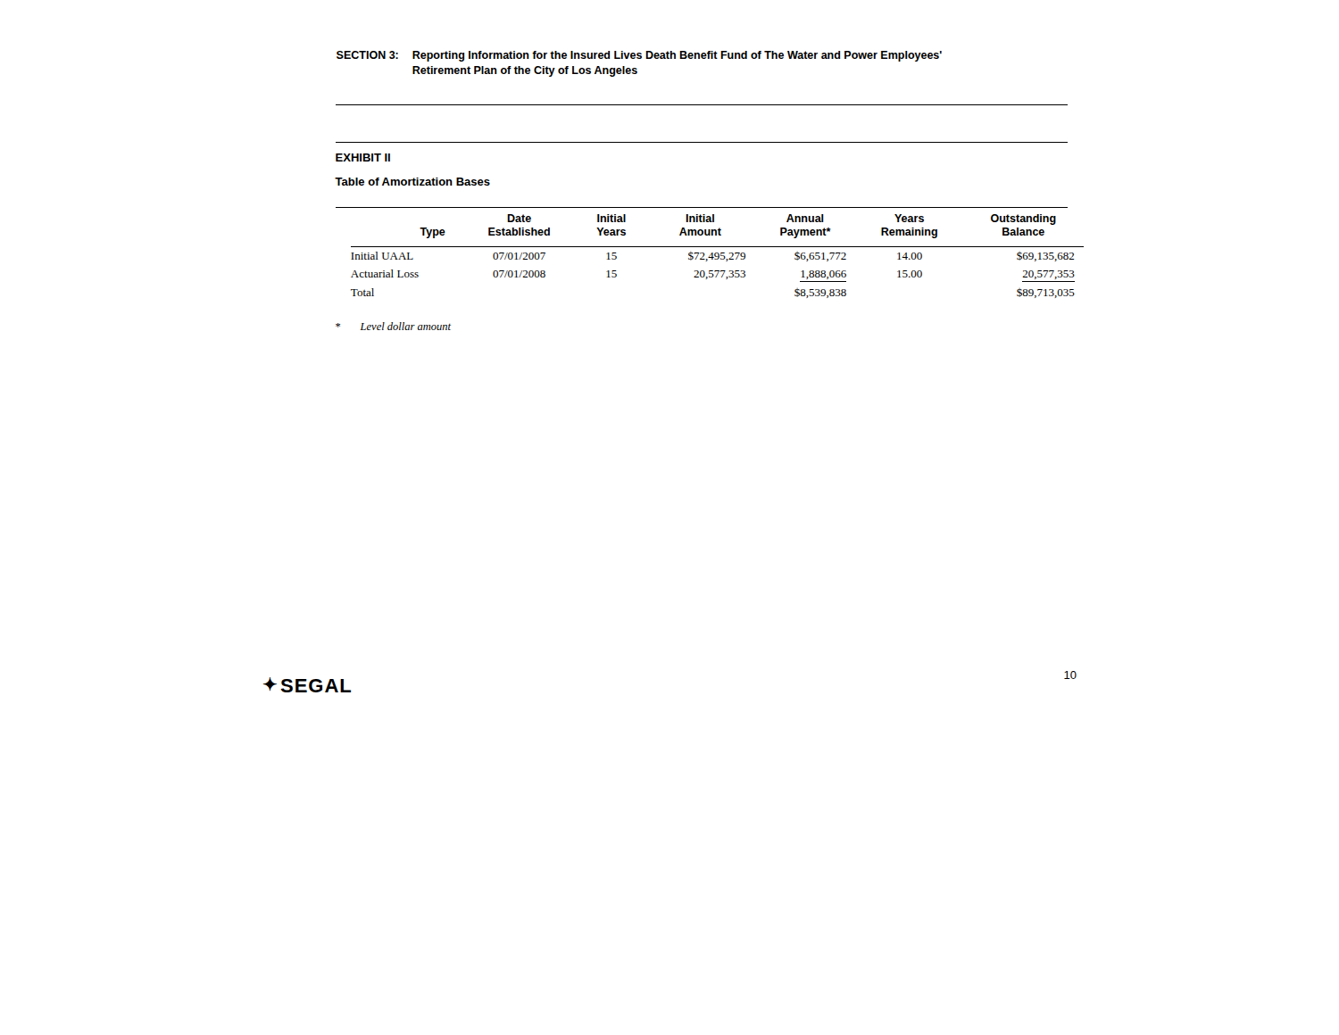| SECTION 3: | Reporting Information for the Insured Lives Death Benefit Fund of The Water and Power Employees' Retirement Plan of the City of Los Angeles |
EXHIBIT II
Table of Amortization Bases
| Type | Date Established | Initial Years | Initial Amount | Annual Payment* | Years Remaining | Outstanding Balance |
| --- | --- | --- | --- | --- | --- | --- |
| Initial UAAL | 07/01/2007 | 15 | $72,495,279 | $6,651,772 | 14.00 | $69,135,682 |
| Actuarial Loss | 07/01/2008 | 15 | 20,577,353 | 1,888,066 | 15.00 | 20,577,353 |
| Total | | | | $8,539,838 | | $89,713,035 |
*Level dollar amount
✦SEGAL
10